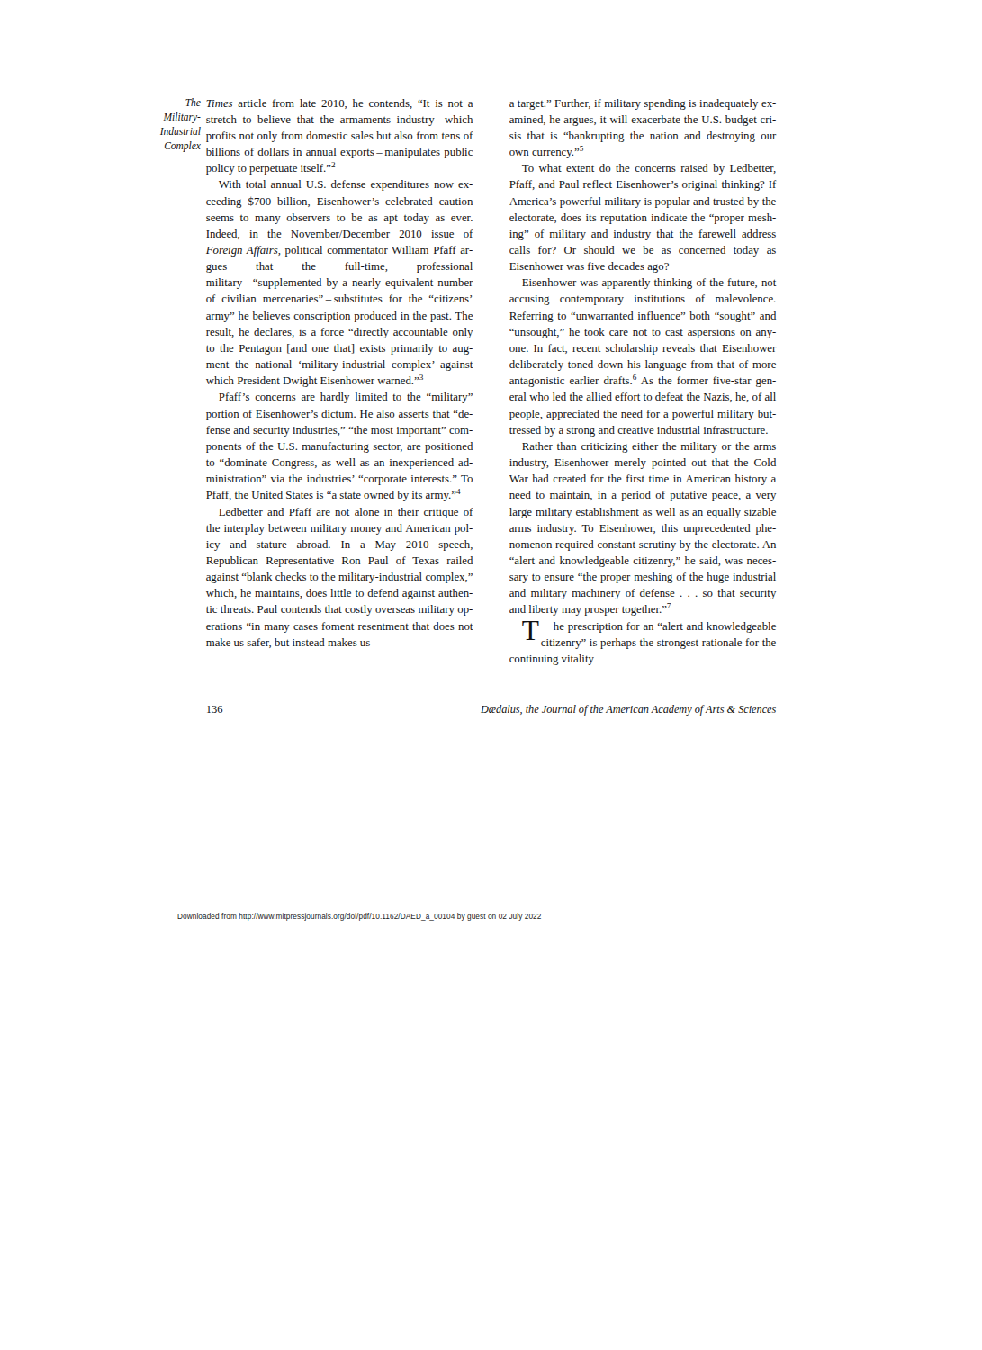The
Military-
Industrial
Complex
Times article from late 2010, he contends, “It is not a stretch to believe that the armaments industry – which profits not only from domestic sales but also from tens of billions of dollars in annual exports – manipulates public policy to perpetuate itself.”2
With total annual U.S. defense expenditures now exceeding $700 billion, Eisenhower’s celebrated caution seems to many observers to be as apt today as ever. Indeed, in the November/December 2010 issue of Foreign Affairs, political commentator William Pfaff argues that the full-time, professional military – “supplemented by a nearly equivalent number of civilian mercenaries” – substitutes for the “citizens’ army” he believes conscription produced in the past. The result, he declares, is a force “directly accountable only to the Pentagon [and one that] exists primarily to augment the national ‘military-industrial complex’ against which President Dwight Eisenhower warned.”3
Pfaff’s concerns are hardly limited to the “military” portion of Eisenhower’s dictum. He also asserts that “defense and security industries,” “the most important” components of the U.S. manufacturing sector, are positioned to “dominate Congress, as well as an inexperienced administration” via the industries’ “corporate interests.” To Pfaff, the United States is “a state owned by its army.”4
Ledbetter and Pfaff are not alone in their critique of the interplay between military money and American policy and stature abroad. In a May 2010 speech, Republican Representative Ron Paul of Texas railed against “blank checks to the military-industrial complex,” which, he maintains, does little to defend against authentic threats. Paul contends that costly overseas military operations “in many cases foment resentment that does not make us safer, but instead makes us
a target.” Further, if military spending is inadequately examined, he argues, it will exacerbate the U.S. budget crisis that is “bankrupting the nation and destroying our own currency.”5
To what extent do the concerns raised by Ledbetter, Pfaff, and Paul reflect Eisenhower’s original thinking? If America’s powerful military is popular and trusted by the electorate, does its reputation indicate the “proper meshing” of military and industry that the farewell address calls for? Or should we be as concerned today as Eisenhower was five decades ago?
Eisenhower was apparently thinking of the future, not accusing contemporary institutions of malevolence. Referring to “unwarranted influence” both “sought” and “unsought,” he took care not to cast aspersions on anyone. In fact, recent scholarship reveals that Eisenhower deliberately toned down his language from that of more antagonistic earlier drafts.6 As the former five-star general who led the allied effort to defeat the Nazis, he, of all people, appreciated the need for a powerful military buttressed by a strong and creative industrial infrastructure.
Rather than criticizing either the military or the arms industry, Eisenhower merely pointed out that the Cold War had created for the first time in American history a need to maintain, in a period of putative peace, a very large military establishment as well as an equally sizable arms industry. To Eisenhower, this unprecedented phenomenon required constant scrutiny by the electorate. An “alert and knowledgeable citizenry,” he said, was necessary to ensure “the proper meshing of the huge industrial and military machinery of defense . . . so that security and liberty may prosper together.”7
The prescription for an “alert and knowledgeable citizenry” is perhaps the strongest rationale for the continuing vitality
136
Dædalus, the Journal of the American Academy of Arts & Sciences
Downloaded from http://www.mitpressjournals.org/doi/pdf/10.1162/DAED_a_00104 by guest on 02 July 2022